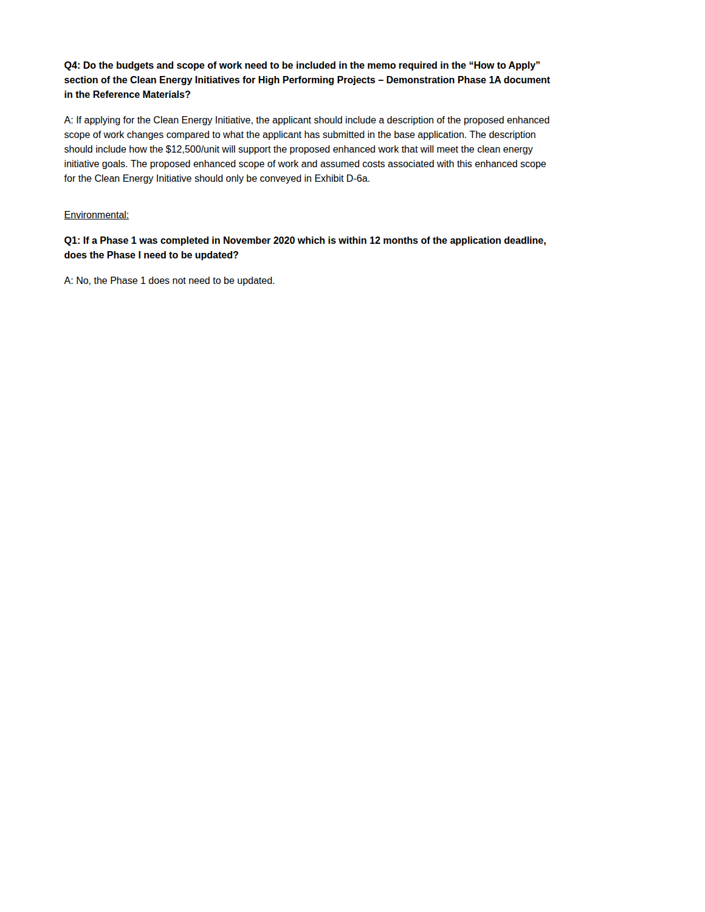Q4: Do the budgets and scope of work need to be included in the memo required in the “How to Apply” section of the Clean Energy Initiatives for High Performing Projects – Demonstration Phase 1A document in the Reference Materials?
A: If applying for the Clean Energy Initiative, the applicant should include a description of the proposed enhanced scope of work changes compared to what the applicant has submitted in the base application. The description should include how the $12,500/unit will support the proposed enhanced work that will meet the clean energy initiative goals. The proposed enhanced scope of work and assumed costs associated with this enhanced scope for the Clean Energy Initiative should only be conveyed in Exhibit D-6a.
Environmental:
Q1: If a Phase 1 was completed in November 2020 which is within 12 months of the application deadline, does the Phase I need to be updated?
A: No, the Phase 1 does not need to be updated.